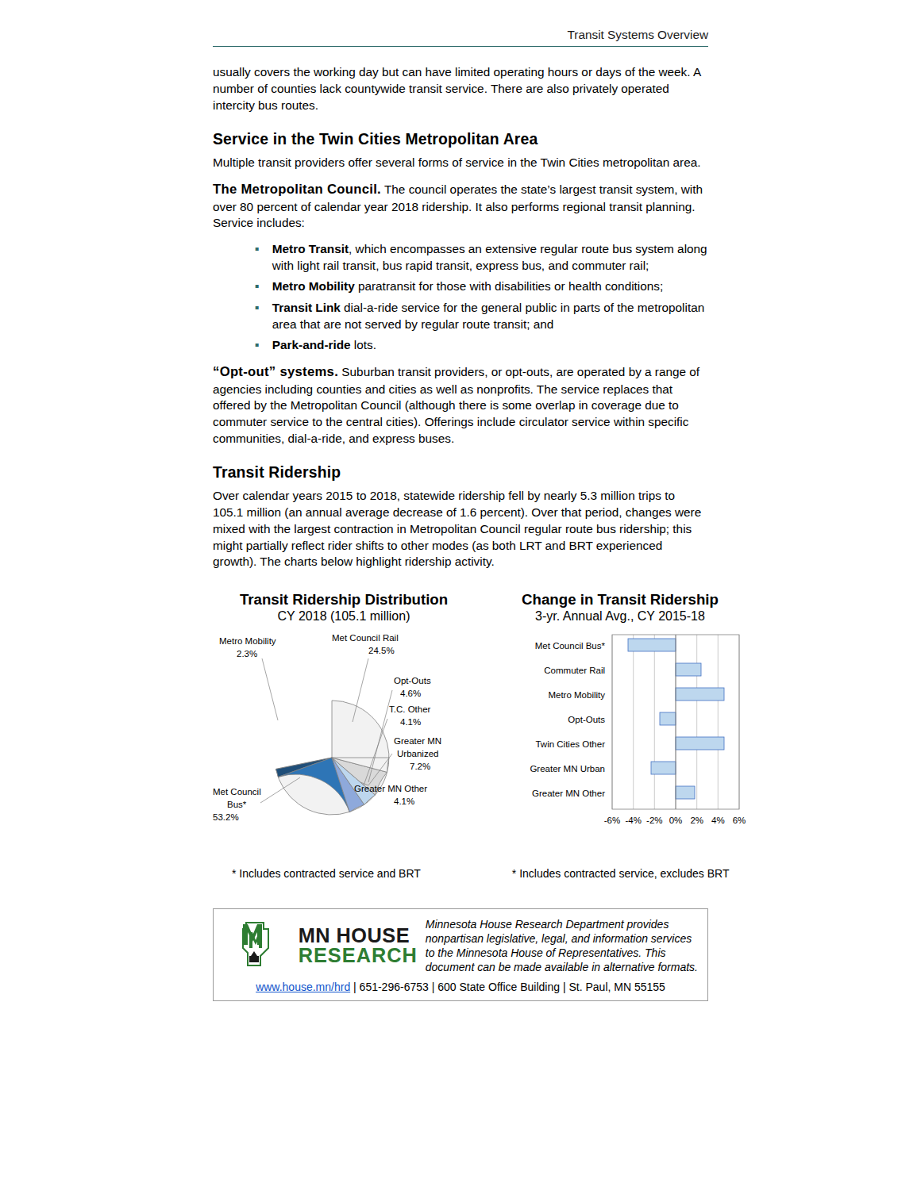Transit Systems Overview
usually covers the working day but can have limited operating hours or days of the week. A number of counties lack countywide transit service. There are also privately operated intercity bus routes.
Service in the Twin Cities Metropolitan Area
Multiple transit providers offer several forms of service in the Twin Cities metropolitan area.
The Metropolitan Council. The council operates the state’s largest transit system, with over 80 percent of calendar year 2018 ridership. It also performs regional transit planning. Service includes:
Metro Transit, which encompasses an extensive regular route bus system along with light rail transit, bus rapid transit, express bus, and commuter rail;
Metro Mobility paratransit for those with disabilities or health conditions;
Transit Link dial-a-ride service for the general public in parts of the metropolitan area that are not served by regular route transit; and
Park-and-ride lots.
“Opt-out” systems. Suburban transit providers, or opt-outs, are operated by a range of agencies including counties and cities as well as nonprofits. The service replaces that offered by the Metropolitan Council (although there is some overlap in coverage due to commuter service to the central cities). Offerings include circulator service within specific communities, dial-a-ride, and express buses.
Transit Ridership
Over calendar years 2015 to 2018, statewide ridership fell by nearly 5.3 million trips to 105.1 million (an annual average decrease of 1.6 percent). Over that period, changes were mixed with the largest contraction in Metropolitan Council regular route bus ridership; this might partially reflect rider shifts to other modes (as both LRT and BRT experienced growth). The charts below highlight ridership activity.
Transit Ridership Distribution
CY 2018 (105.1 million)
Metro Mobility 2.3% Met Council Rail 24.5% Opt-Outs 4.6% T.C. Other 4.1% Greater MN Urbanized 7.2% Greater MN Other 4.1% Met Council Bus* 53.2%
* Includes contracted service and BRT
Change in Transit Ridership
3-yr. Annual Avg., CY 2015-18
Met Council Bus* Commuter Rail Metro Mobility Opt-Outs Twin Cities Other Greater MN Urban Greater MN Other -6% -4% -2% 0% 2% 4% 6%
* Includes contracted service, excludes BRT
MN HOUSE
RESEARCH
Minnesota House Research Department provides nonpartisan legislative, legal, and information services to the Minnesota House of Representatives. This document can be made available in alternative formats.
www.house.mn/hrd | 651-296-6753 | 600 State Office Building | St. Paul, MN 55155